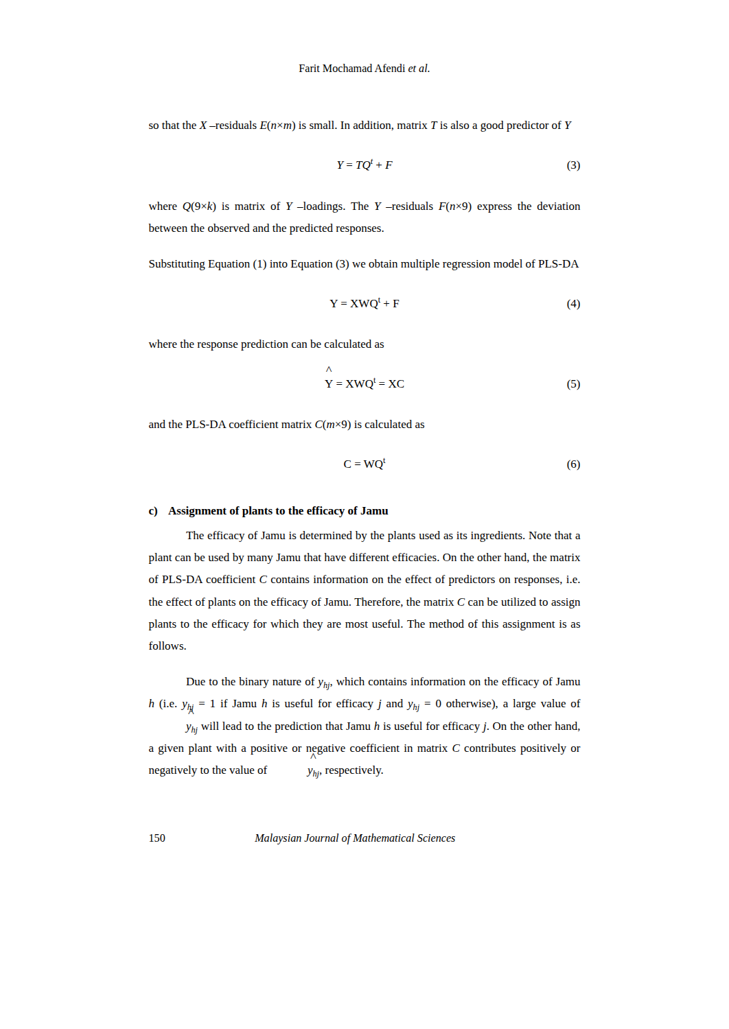Farit Mochamad Afendi et al.
so that the X –residuals E(n×m) is small. In addition, matrix T is also a good predictor of Y
Y = TQt + F (3)
where Q(9×k) is matrix of Y –loadings. The Y –residuals F(n×9) express the deviation between the observed and the predicted responses.
Substituting Equation (1) into Equation (3) we obtain multiple regression model of PLS-DA
Y = XWQt + F (4)
where the response prediction can be calculated as
Y = XWQt = XC (5)
and the PLS-DA coefficient matrix C(m×9) is calculated as
C = WQt (6)
c) Assignment of plants to the efficacy of Jamu
The efficacy of Jamu is determined by the plants used as its ingredients. Note that a plant can be used by many Jamu that have different efficacies. On the other hand, the matrix of PLS-DA coefficient C contains information on the effect of predictors on responses, i.e. the effect of plants on the efficacy of Jamu. Therefore, the matrix C can be utilized to assign plants to the efficacy for which they are most useful. The method of this assignment is as follows.
Due to the binary nature of yhj, which contains information on the efficacy of Jamu h (i.e. yhj = 1 if Jamu h is useful for efficacy j and yhj = 0 otherwise), a large value of yhj will lead to the prediction that Jamu h is useful for efficacy j. On the other hand, a given plant with a positive or negative coefficient in matrix C contributes positively or negatively to the value of yhj, respectively.
150 Malaysian Journal of Mathematical Sciences